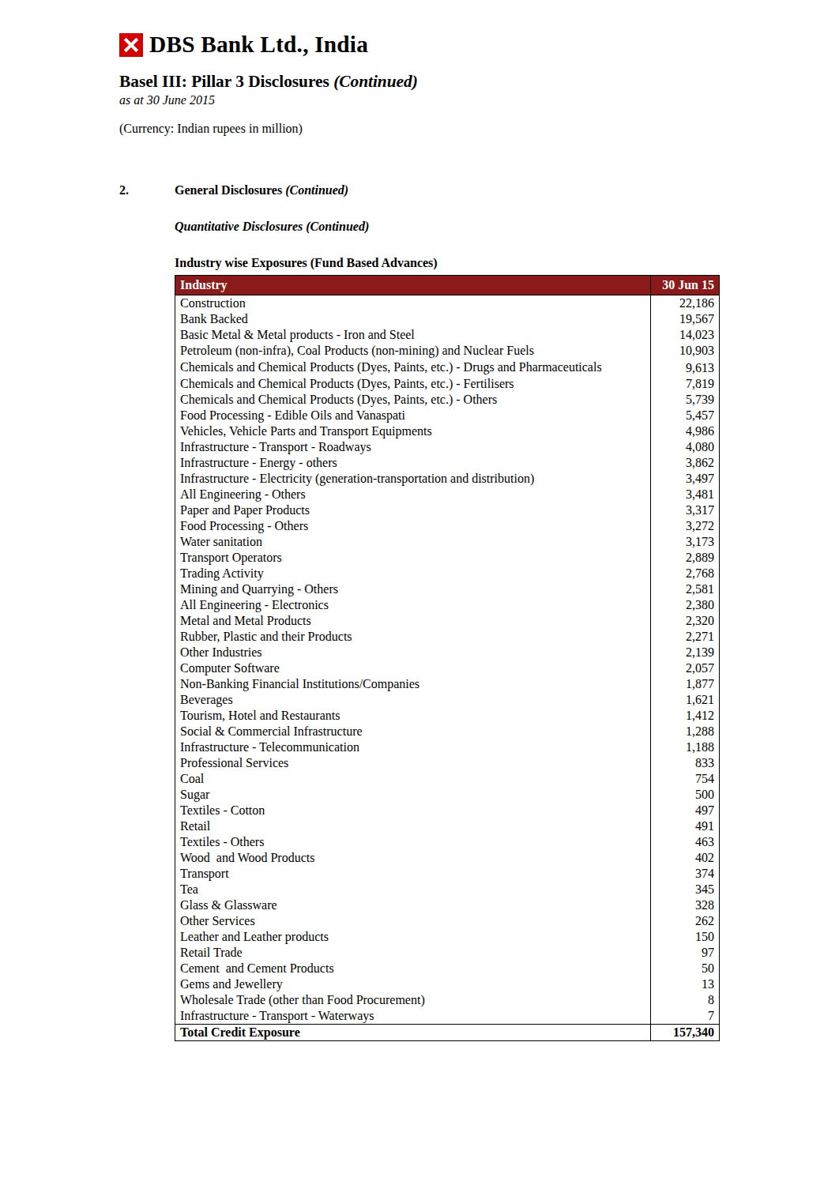DBS Bank Ltd., India
Basel III: Pillar 3 Disclosures (Continued)
as at 30 June 2015
(Currency: Indian rupees in million)
2.
General Disclosures (Continued)
Quantitative Disclosures (Continued)
Industry wise Exposures (Fund Based Advances)
| Industry | 30 Jun 15 |
| --- | --- |
| Construction | 22,186 |
| Bank Backed | 19,567 |
| Basic Metal & Metal products - Iron and Steel | 14,023 |
| Petroleum (non-infra), Coal Products (non-mining) and Nuclear Fuels | 10,903 |
| Chemicals and Chemical Products (Dyes, Paints, etc.) - Drugs and Pharmaceuticals | 9,613 |
| Chemicals and Chemical Products (Dyes, Paints, etc.) - Fertilisers | 7,819 |
| Chemicals and Chemical Products (Dyes, Paints, etc.) - Others | 5,739 |
| Food Processing - Edible Oils and Vanaspati | 5,457 |
| Vehicles, Vehicle Parts and Transport Equipments | 4,986 |
| Infrastructure - Transport - Roadways | 4,080 |
| Infrastructure - Energy - others | 3,862 |
| Infrastructure - Electricity (generation-transportation and distribution) | 3,497 |
| All Engineering - Others | 3,481 |
| Paper and Paper Products | 3,317 |
| Food Processing - Others | 3,272 |
| Water sanitation | 3,173 |
| Transport Operators | 2,889 |
| Trading Activity | 2,768 |
| Mining and Quarrying - Others | 2,581 |
| All Engineering - Electronics | 2,380 |
| Metal and Metal Products | 2,320 |
| Rubber, Plastic and their Products | 2,271 |
| Other Industries | 2,139 |
| Computer Software | 2,057 |
| Non-Banking Financial Institutions/Companies | 1,877 |
| Beverages | 1,621 |
| Tourism, Hotel and Restaurants | 1,412 |
| Social & Commercial Infrastructure | 1,288 |
| Infrastructure - Telecommunication | 1,188 |
| Professional Services | 833 |
| Coal | 754 |
| Sugar | 500 |
| Textiles - Cotton | 497 |
| Retail | 491 |
| Textiles - Others | 463 |
| Wood and Wood Products | 402 |
| Transport | 374 |
| Tea | 345 |
| Glass & Glassware | 328 |
| Other Services | 262 |
| Leather and Leather products | 150 |
| Retail Trade | 97 |
| Cement and Cement Products | 50 |
| Gems and Jewellery | 13 |
| Wholesale Trade (other than Food Procurement) | 8 |
| Infrastructure - Transport - Waterways | 7 |
| Total Credit Exposure | 157,340 |